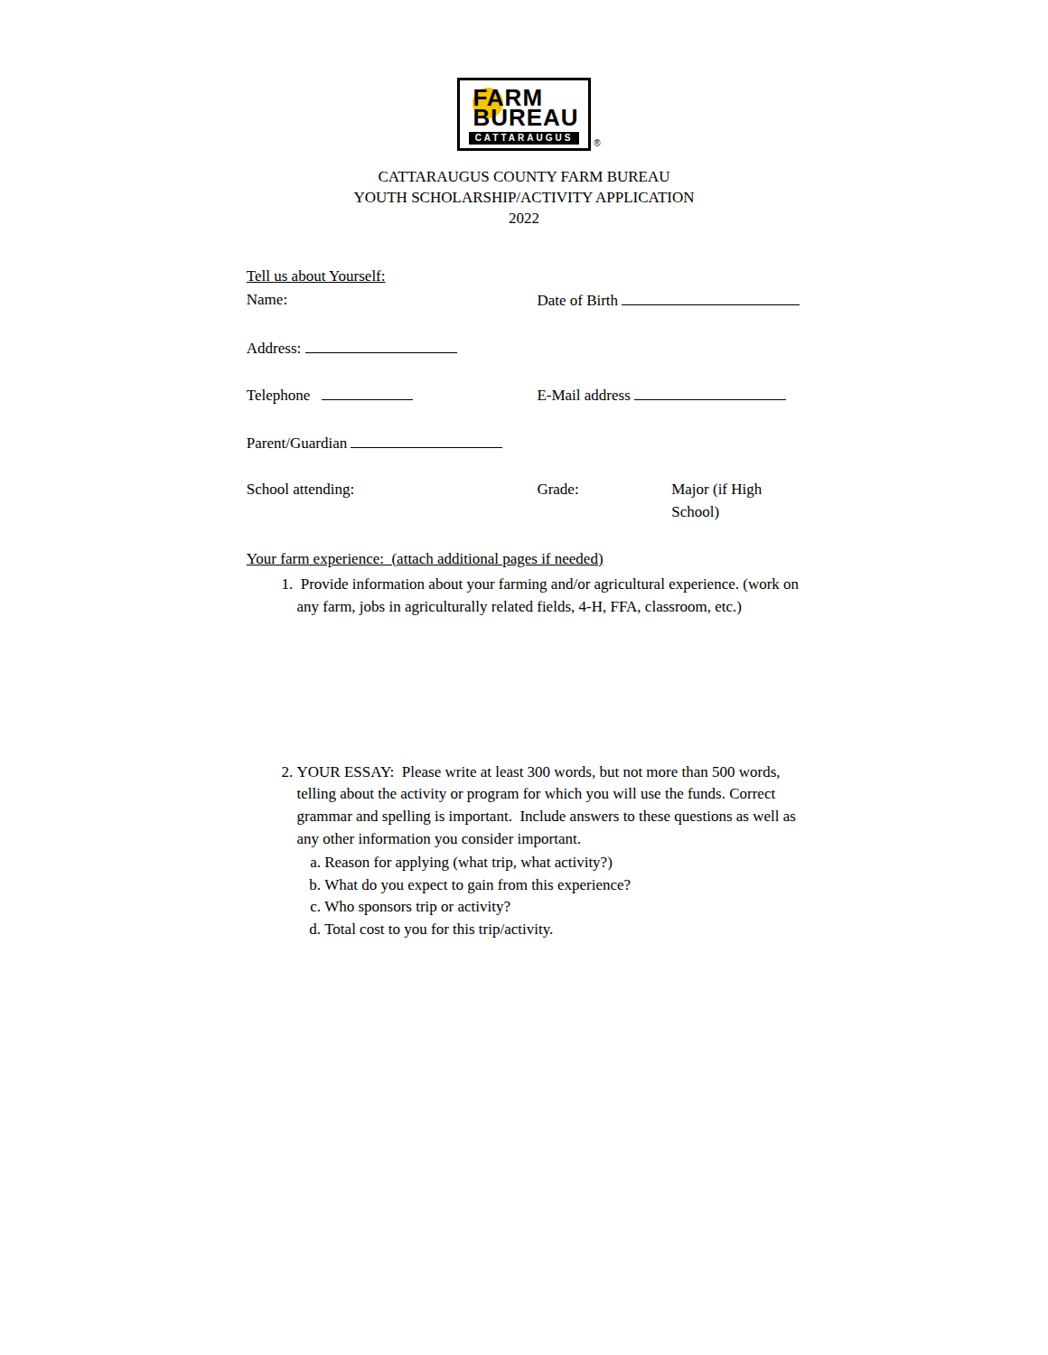FARM
BUREAU
CATTARAUGUS
®
CATTARAUGUS COUNTY FARM BUREAU
YOUTH SCHOLARSHIP/ACTIVITY APPLICATION
2022
Tell us about Yourself:
Name:
Date of Birth
Address:
Telephone
E-Mail address
Parent/Guardian
School attending:
Grade:
Major (if High School)
Your farm experience: (attach additional pages if needed)
Provide information about your farming and/or agricultural experience. (work on any farm, jobs in agriculturally related fields, 4-H, FFA, classroom, etc.)
YOUR ESSAY: Please write at least 300 words, but not more than 500 words, telling about the activity or program for which you will use the funds. Correct grammar and spelling is important. Include answers to these questions as well as any other information you consider important.
Reason for applying (what trip, what activity?)
What do you expect to gain from this experience?
Who sponsors trip or activity?
Total cost to you for this trip/activity.